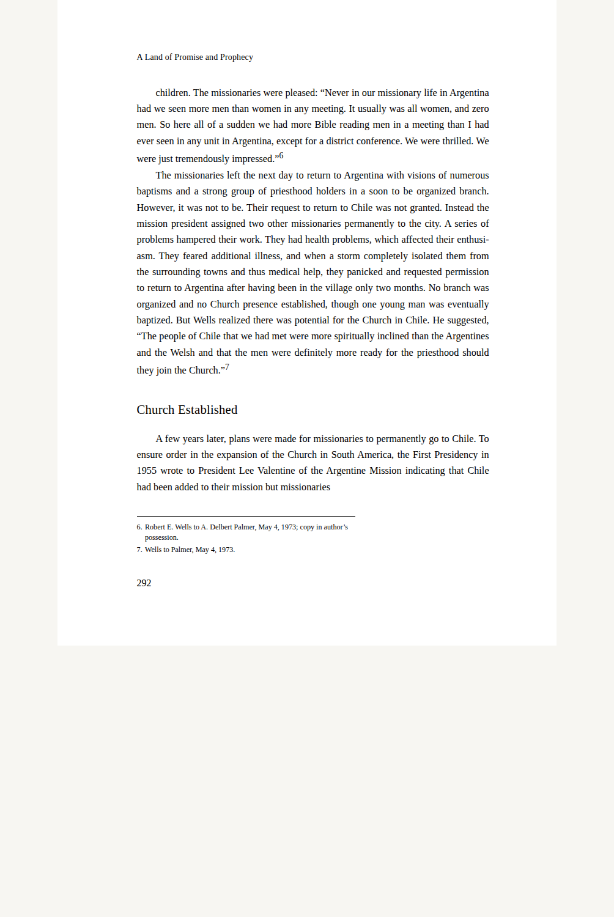A Land of Promise and Prophecy
children. The missionaries were pleased: “Never in our missionary life in Argentina had we seen more men than women in any meeting. It usually was all women, and zero men. So here all of a sudden we had more Bible reading men in a meeting than I had ever seen in any unit in Argentina, except for a district conference. We were thrilled. We were just tremendously impressed.”6
The missionaries left the next day to return to Argentina with visions of numerous baptisms and a strong group of priesthood holders in a soon to be organized branch. However, it was not to be. Their request to return to Chile was not granted. Instead the mission president assigned two other missionaries permanently to the city. A series of problems hampered their work. They had health problems, which affected their enthusiasm. They feared additional illness, and when a storm completely isolated them from the surrounding towns and thus medical help, they panicked and requested permission to return to Argentina after having been in the village only two months. No branch was organized and no Church presence established, though one young man was eventually baptized. But Wells realized there was potential for the Church in Chile. He suggested, “The people of Chile that we had met were more spiritually inclined than the Argentines and the Welsh and that the men were definitely more ready for the priesthood should they join the Church.”7
Church Established
A few years later, plans were made for missionaries to permanently go to Chile. To ensure order in the expansion of the Church in South America, the First Presidency in 1955 wrote to President Lee Valentine of the Argentine Mission indicating that Chile had been added to their mission but missionaries
6. Robert E. Wells to A. Delbert Palmer, May 4, 1973; copy in author’s possession.
7. Wells to Palmer, May 4, 1973.
292